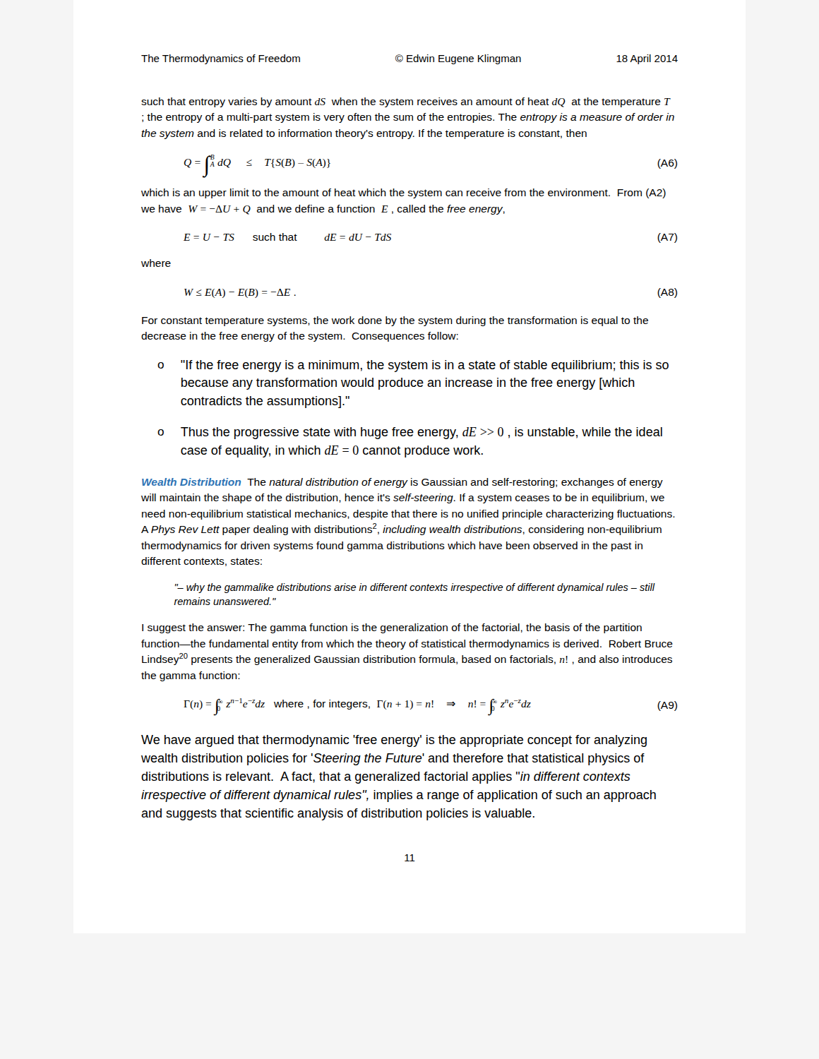The Thermodynamics of Freedom © Edwin Eugene Klingman 18 April 2014
such that entropy varies by amount dS when the system receives an amount of heat dQ at the temperature T ; the entropy of a multi-part system is very often the sum of the entropies. The entropy is a measure of order in the system and is related to information theory's entropy. If the temperature is constant, then
Q = ∫BA dQ ≤ T{S(B) – S(A)}
(A6)
which is an upper limit to the amount of heat which the system can receive from the environment. From (A2) we have W = −Δ U + Q and we define a function E , called the free energy,
E = U − TS such that dE = dU − TdS
(A7)
where
W ≤ E(A) − E(B) = −Δ E .
(A8)
For constant temperature systems, the work done by the system during the transformation is equal to the decrease in the free energy of the system. Consequences follow:
"If the free energy is a minimum, the system is in a state of stable equilibrium; this is so because any transformation would produce an increase in the free energy [which contradicts the assumptions]."
Thus the progressive state with huge free energy, dE >> 0 , is unstable, while the ideal case of equality, in which dE = 0 cannot produce work.
Wealth Distribution The natural distribution of energy is Gaussian and self-restoring; exchanges of energy will maintain the shape of the distribution, hence it's self-steering. If a system ceases to be in equilibrium, we need non-equilibrium statistical mechanics, despite that there is no unified principle characterizing fluctuations. A Phys Rev Lett paper dealing with distributions2, including wealth distributions, considering non-equilibrium thermodynamics for driven systems found gamma distributions which have been observed in the past in different contexts, states:
"– why the gammalike distributions arise in different contexts irrespective of different dynamical rules – still remains unanswered."
I suggest the answer: The gamma function is the generalization of the factorial, the basis of the partition function—the fundamental entity from which the theory of statistical thermodynamics is derived. Robert Bruce Lindsey20 presents the generalized Gaussian distribution formula, based on factorials, n! , and also introduces the gamma function:
Γ(n) = ∫0∞ zn−1e−zdz where , for integers, Γ(n + 1) = n! ⇒ n! = ∫0∞ zne−zdz
(A9)
We have argued that thermodynamic 'free energy' is the appropriate concept for analyzing wealth distribution policies for 'Steering the Future' and therefore that statistical physics of distributions is relevant. A fact, that a generalized factorial applies "in different contexts irrespective of different dynamical rules", implies a range of application of such an approach and suggests that scientific analysis of distribution policies is valuable.
11